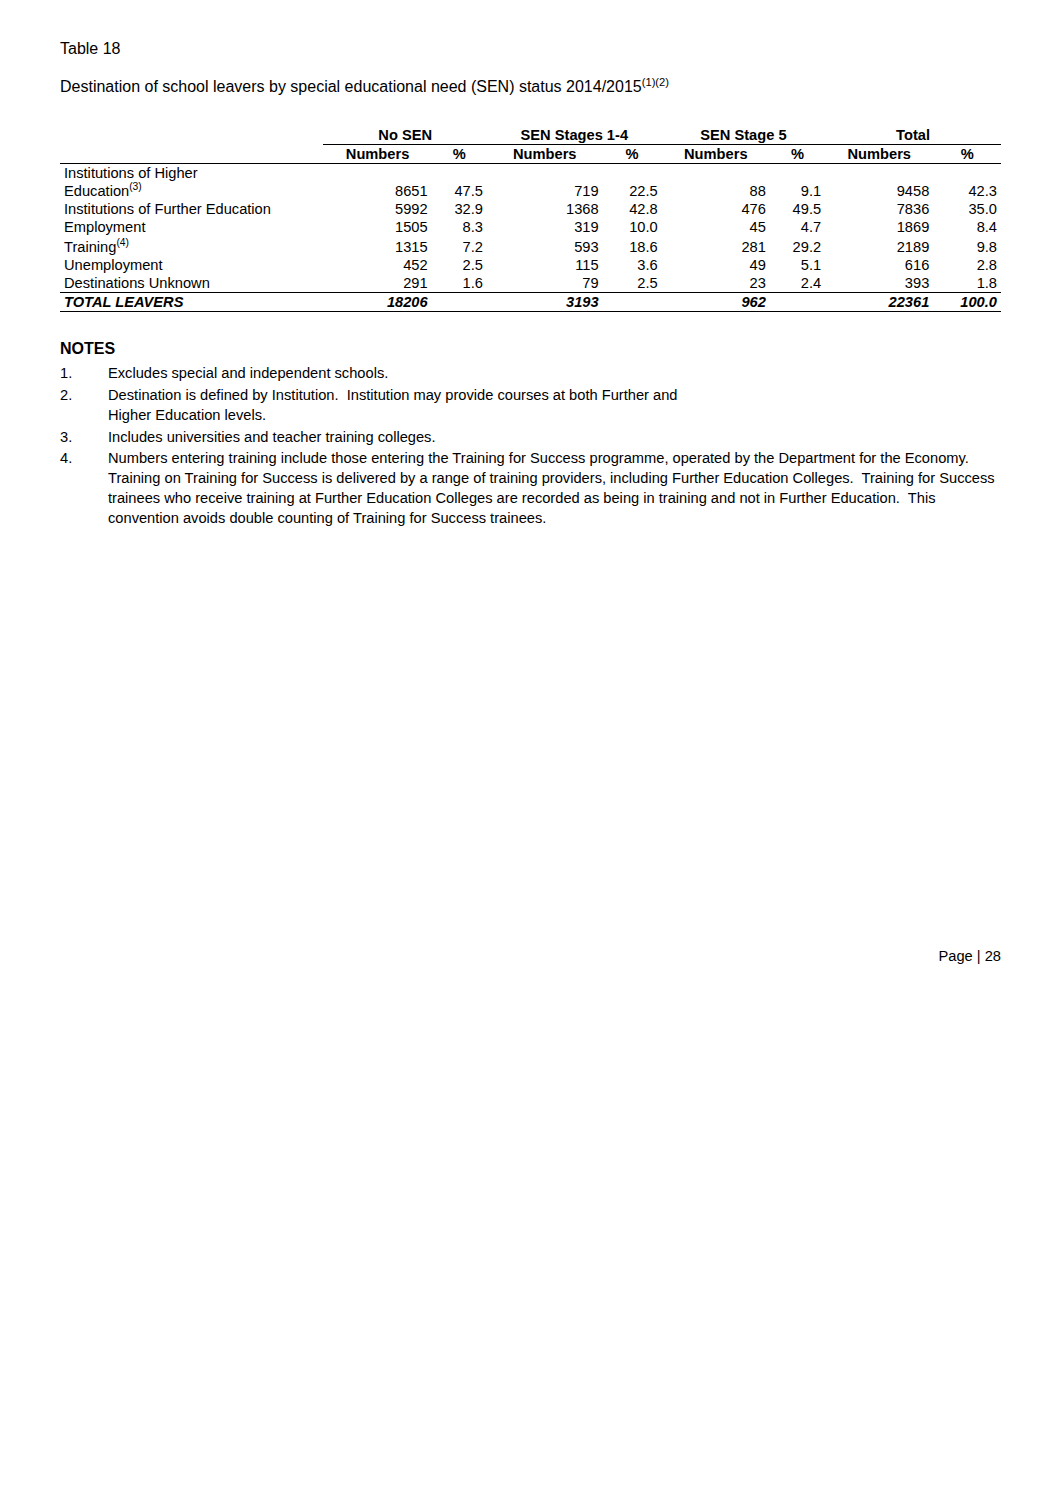Table 18
Destination of school leavers by special educational need (SEN) status 2014/2015(1)(2)
| | No SEN | SEN Stages 1-4 | SEN Stage 5 | Total |
| --- | --- | --- | --- | --- |
| Numbers | % | Numbers | % | Numbers | % | Numbers | % |
| Institutions of Higher Education (3) | 8651 | 47.5 | 719 | 22.5 | 88 | 9.1 | 9458 | 42.3 |
| Institutions of Further Education | 5992 | 32.9 | 1368 | 42.8 | 476 | 49.5 | 7836 | 35.0 |
| Employment | 1505 | 8.3 | 319 | 10.0 | 45 | 4.7 | 1869 | 8.4 |
| Training (4) | 1315 | 7.2 | 593 | 18.6 | 281 | 29.2 | 2189 | 9.8 |
| Unemployment | 452 | 2.5 | 115 | 3.6 | 49 | 5.1 | 616 | 2.8 |
| Destinations Unknown | 291 | 1.6 | 79 | 2.5 | 23 | 2.4 | 393 | 1.8 |
| TOTAL LEAVERS | 18206 | | 3193 | | 962 | | 22361 | 100.0 |
NOTES
1. Excludes special and independent schools.
2. Destination is defined by Institution. Institution may provide courses at both Further and
Higher Education levels.
3. Includes universities and teacher training colleges.
4. Numbers entering training include those entering the Training for Success programme, operated by the Department for the Economy. Training on Training for Success is delivered by a range of training providers, including Further Education Colleges. Training for Success trainees who receive training at Further Education Colleges are recorded as being in training and not in Further Education. This convention avoids double counting of Training for Success trainees.
Page | 28